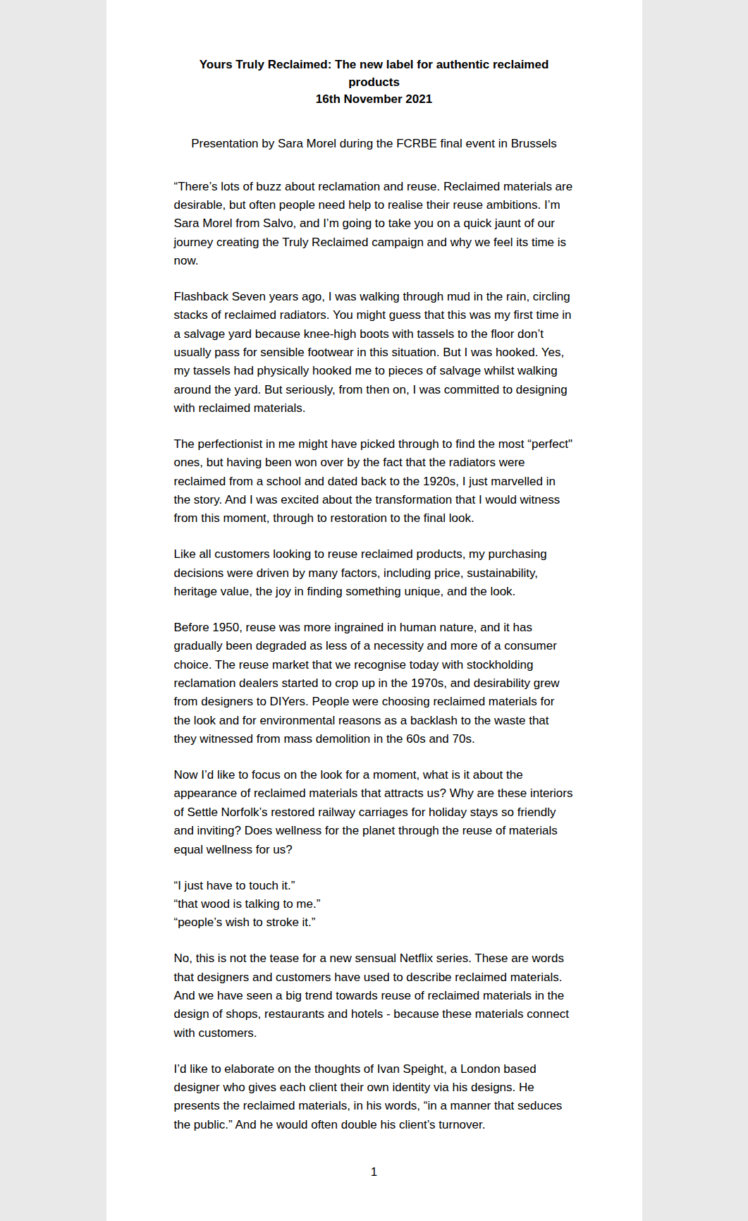Yours Truly Reclaimed: The new label for authentic reclaimed products
16th November 2021
Presentation by Sara Morel during the FCRBE final event in Brussels
“There’s lots of buzz about reclamation and reuse. Reclaimed materials are desirable, but often people need help to realise their reuse ambitions. I’m Sara Morel from Salvo, and I’m going to take you on a quick jaunt of our journey creating the Truly Reclaimed campaign and why we feel its time is now.
Flashback Seven years ago, I was walking through mud in the rain, circling stacks of reclaimed radiators. You might guess that this was my first time in a salvage yard because knee-high boots with tassels to the floor don’t usually pass for sensible footwear in this situation. But I was hooked. Yes, my tassels had physically hooked me to pieces of salvage whilst walking around the yard. But seriously, from then on, I was committed to designing with reclaimed materials.
The perfectionist in me might have picked through to find the most “perfect" ones, but having been won over by the fact that the radiators were reclaimed from a school and dated back to the 1920s, I just marvelled in the story. And I was excited about the transformation that I would witness from this moment, through to restoration to the final look.
Like all customers looking to reuse reclaimed products, my purchasing decisions were driven by many factors, including price, sustainability, heritage value, the joy in finding something unique, and the look.
Before 1950, reuse was more ingrained in human nature, and it has gradually been degraded as less of a necessity and more of a consumer choice. The reuse market that we recognise today with stockholding reclamation dealers started to crop up in the 1970s, and desirability grew from designers to DIYers. People were choosing reclaimed materials for the look and for environmental reasons as a backlash to the waste that they witnessed from mass demolition in the 60s and 70s.
Now I’d like to focus on the look for a moment, what is it about the appearance of reclaimed materials that attracts us? Why are these interiors of Settle Norfolk’s restored railway carriages for holiday stays so friendly and inviting? Does wellness for the planet through the reuse of materials equal wellness for us?
“I just have to touch it.”
“that wood is talking to me.”
“people’s wish to stroke it.”
No, this is not the tease for a new sensual Netflix series. These are words that designers and customers have used to describe reclaimed materials.
And we have seen a big trend towards reuse of reclaimed materials in the design of shops, restaurants and hotels - because these materials connect with customers.
I’d like to elaborate on the thoughts of Ivan Speight, a London based designer who gives each client their own identity via his designs. He presents the reclaimed materials, in his words, “in a manner that seduces the public.” And he would often double his client’s turnover.
1